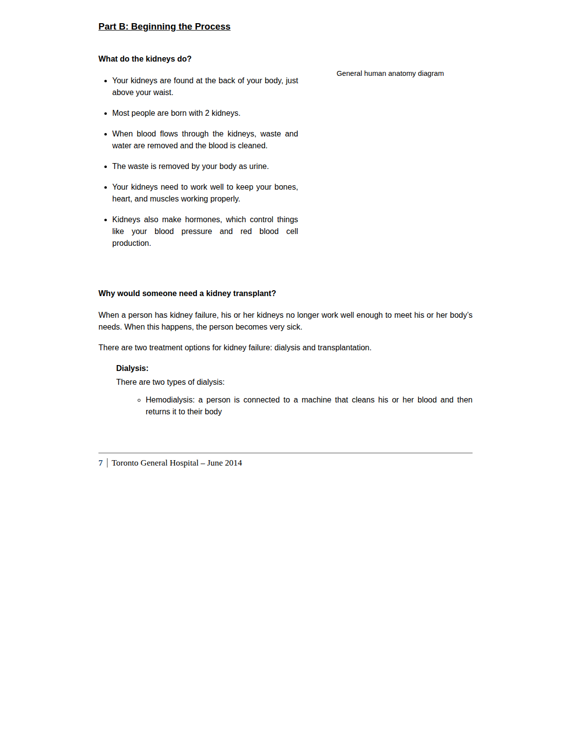Part B: Beginning the Process
What do the kidneys do?
Your kidneys are found at the back of your body, just above your waist.
Most people are born with 2 kidneys.
When blood flows through the kidneys, waste and water are removed and the blood is cleaned.
The waste is removed by your body as urine.
Your kidneys need to work well to keep your bones, heart, and muscles working properly.
Kidneys also make hormones, which control things like your blood pressure and red blood cell production.
General human anatomy diagram
Why would someone need a kidney transplant?
When a person has kidney failure, his or her kidneys no longer work well enough to meet his or her body’s needs. When this happens, the person becomes very sick.
There are two treatment options for kidney failure: dialysis and transplantation.
Dialysis:
There are two types of dialysis:
Hemodialysis: a person is connected to a machine that cleans his or her blood and then returns it to their body
7 Toronto General Hospital – June 2014